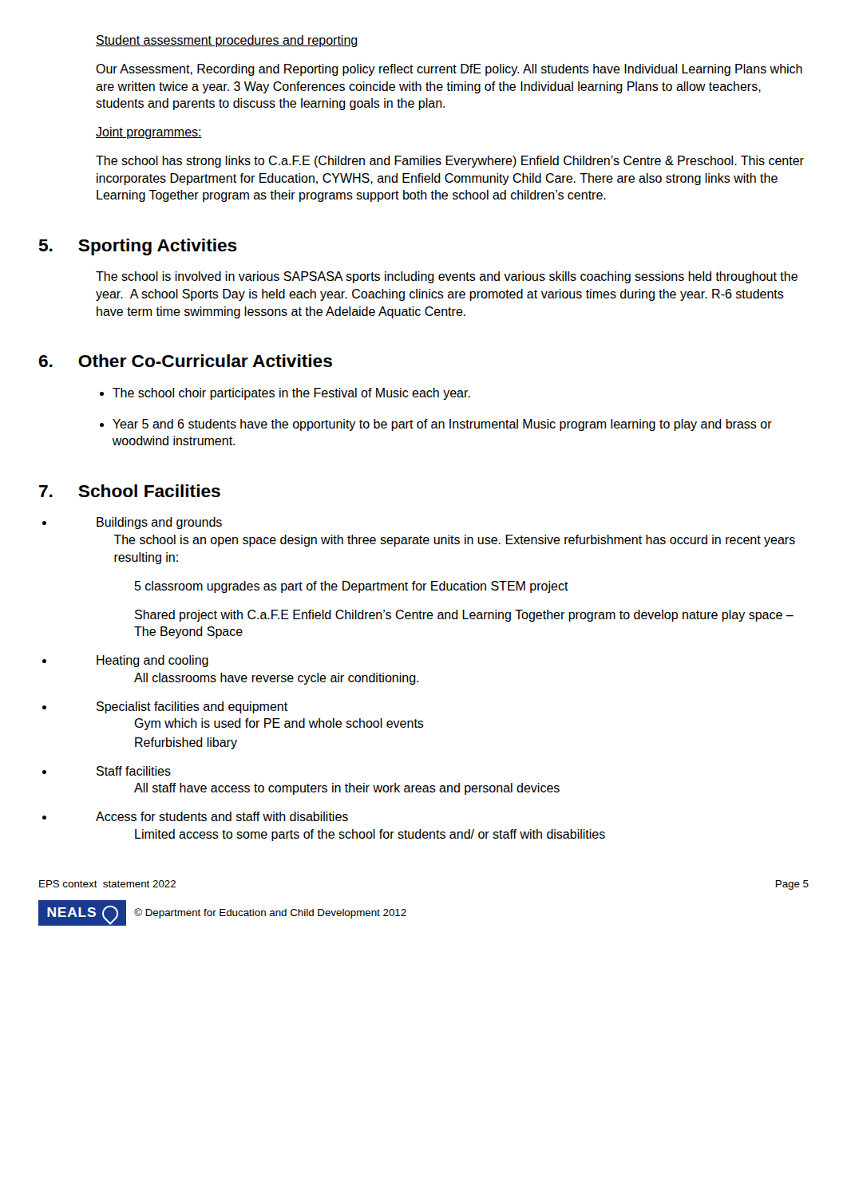Student assessment procedures and reporting
Our Assessment, Recording and Reporting policy reflect current DfE policy. All students have Individual Learning Plans which are written twice a year. 3 Way Conferences coincide with the timing of the Individual learning Plans to allow teachers, students and parents to discuss the learning goals in the plan.
Joint programmes:
The school has strong links to C.a.F.E (Children and Families Everywhere) Enfield Children’s Centre & Preschool. This center incorporates Department for Education, CYWHS, and Enfield Community Child Care. There are also strong links with the Learning Together program as their programs support both the school ad children’s centre.
5. Sporting Activities
The school is involved in various SAPSASA sports including events and various skills coaching sessions held throughout the year. A school Sports Day is held each year. Coaching clinics are promoted at various times during the year. R-6 students have term time swimming lessons at the Adelaide Aquatic Centre.
6. Other Co-Curricular Activities
The school choir participates in the Festival of Music each year.
Year 5 and 6 students have the opportunity to be part of an Instrumental Music program learning to play and brass or woodwind instrument.
7. School Facilities
Buildings and grounds
The school is an open space design with three separate units in use. Extensive refurbishment has occurd in recent years resulting in:
5 classroom upgrades as part of the Department for Education STEM project
Shared project with C.a.F.E Enfield Children’s Centre and Learning Together program to develop nature play space – The Beyond Space
Heating and cooling
All classrooms have reverse cycle air conditioning.
Specialist facilities and equipment
Gym which is used for PE and whole school events
Refurbished libary
Staff facilities
All staff have access to computers in their work areas and personal devices
Access for students and staff with disabilities
Limited access to some parts of the school for students and/ or staff with disabilities
EPS context statement 2022 Page 5
NEALS © Department for Education and Child Development 2012